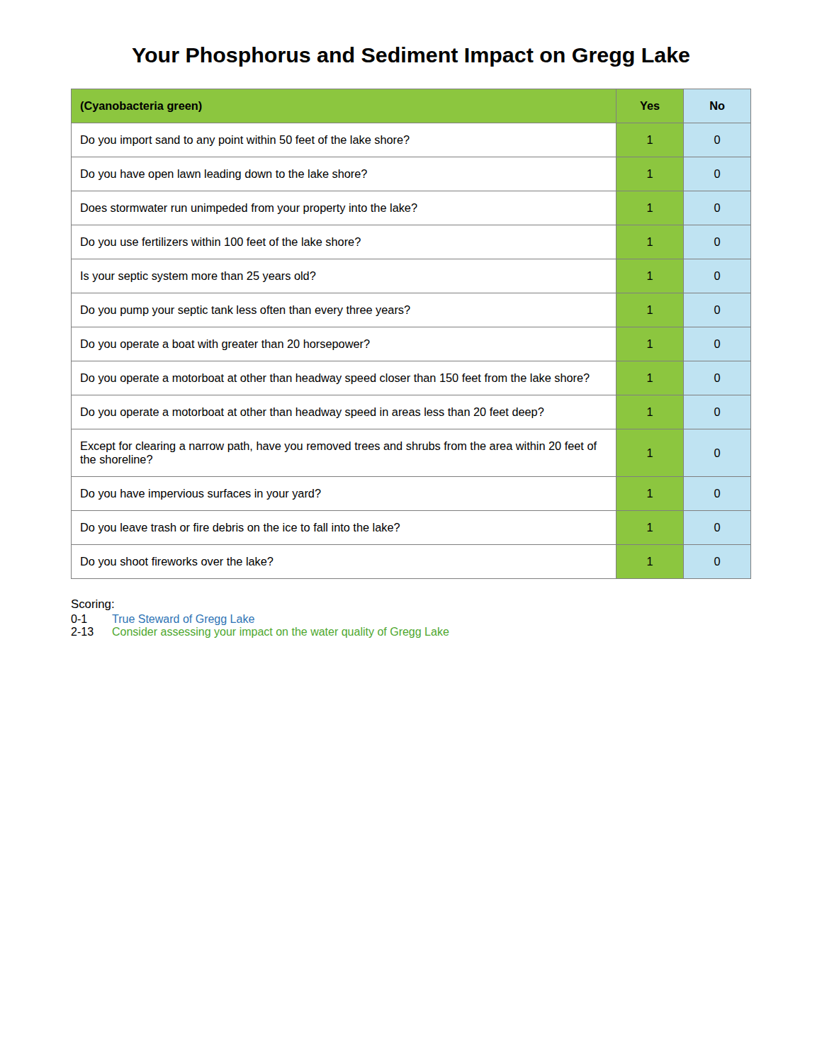Your Phosphorus and Sediment Impact on Gregg Lake
| (Cyanobacteria green) | Yes | No |
| --- | --- | --- |
| Do you import sand to any point within 50 feet of the lake shore? | 1 | 0 |
| Do you have open lawn leading down to the lake shore? | 1 | 0 |
| Does stormwater run unimpeded from your property into the lake? | 1 | 0 |
| Do you use fertilizers within 100 feet of the lake shore? | 1 | 0 |
| Is your septic system more than 25 years old? | 1 | 0 |
| Do you pump your septic tank less often than every three years? | 1 | 0 |
| Do you operate a boat with greater than 20 horsepower? | 1 | 0 |
| Do you operate a motorboat at other than headway speed closer than 150 feet from the lake shore? | 1 | 0 |
| Do you operate a motorboat at other than headway speed in areas less than 20 feet deep? | 1 | 0 |
| Except for clearing a narrow path, have you removed trees and shrubs from the area within 20 feet of the shoreline? | 1 | 0 |
| Do you have impervious surfaces in your yard? | 1 | 0 |
| Do you leave trash or fire debris on the ice to fall into the lake? | 1 | 0 |
| Do you shoot fireworks over the lake? | 1 | 0 |
Scoring:
0-1 True Steward of Gregg Lake
2-13 Consider assessing your impact on the water quality of Gregg Lake